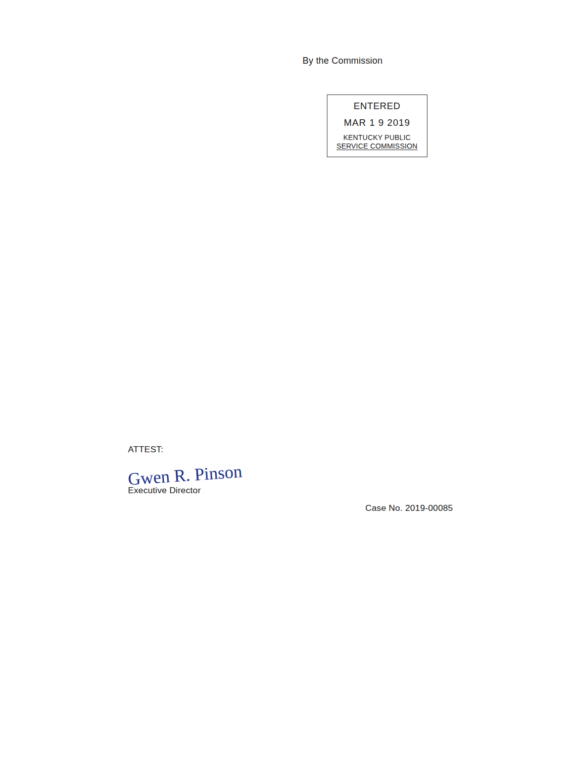By the Commission
ENTERED
MAR 1 9 2019
KENTUCKY PUBLIC
SERVICE COMMISSION
ATTEST:
Gwen R. Pinson
Executive Director
Case No. 2019-00085